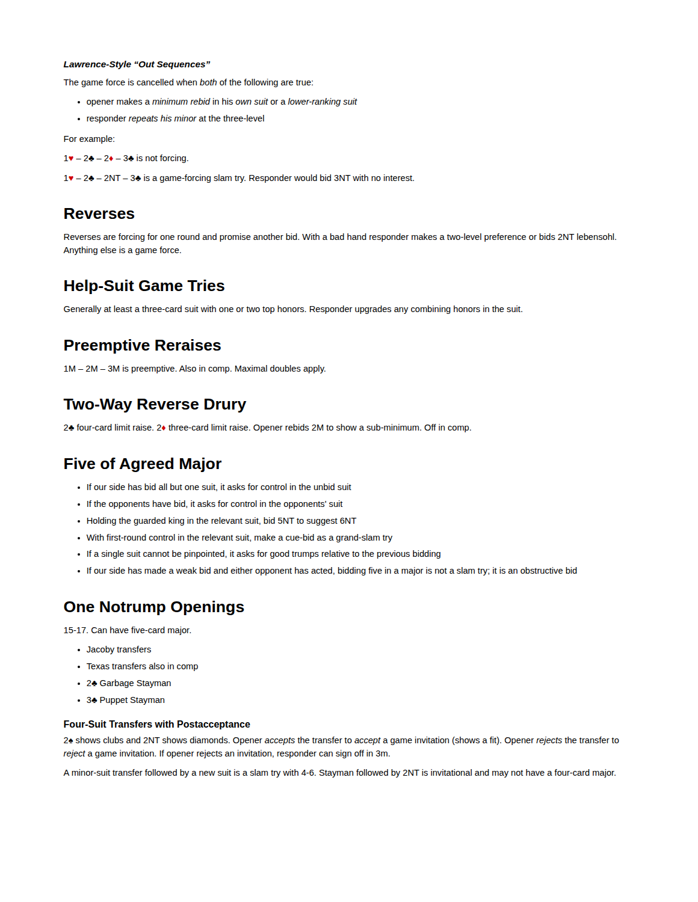Lawrence-Style “Out Sequences”
The game force is cancelled when both of the following are true:
opener makes a minimum rebid in his own suit or a lower-ranking suit
responder repeats his minor at the three-level
For example:
1♥ – 2♣ – 2♦ – 3♣ is not forcing.
1♥ – 2♣ – 2NT – 3♣ is a game-forcing slam try. Responder would bid 3NT with no interest.
Reverses
Reverses are forcing for one round and promise another bid. With a bad hand responder makes a two-level preference or bids 2NT lebensohl. Anything else is a game force.
Help-Suit Game Tries
Generally at least a three-card suit with one or two top honors. Responder upgrades any combining honors in the suit.
Preemptive Reraises
1M – 2M – 3M is preemptive. Also in comp. Maximal doubles apply.
Two-Way Reverse Drury
2♣ four-card limit raise. 2♦ three-card limit raise. Opener rebids 2M to show a sub-minimum. Off in comp.
Five of Agreed Major
If our side has bid all but one suit, it asks for control in the unbid suit
If the opponents have bid, it asks for control in the opponents' suit
Holding the guarded king in the relevant suit, bid 5NT to suggest 6NT
With first-round control in the relevant suit, make a cue-bid as a grand-slam try
If a single suit cannot be pinpointed, it asks for good trumps relative to the previous bidding
If our side has made a weak bid and either opponent has acted, bidding five in a major is not a slam try; it is an obstructive bid
One Notrump Openings
15-17. Can have five-card major.
Jacoby transfers
Texas transfers also in comp
2♣ Garbage Stayman
3♣ Puppet Stayman
Four-Suit Transfers with Postacceptance
2♠ shows clubs and 2NT shows diamonds. Opener accepts the transfer to accept a game invitation (shows a fit). Opener rejects the transfer to reject a game invitation. If opener rejects an invitation, responder can sign off in 3m.
A minor-suit transfer followed by a new suit is a slam try with 4-6. Stayman followed by 2NT is invitational and may not have a four-card major.